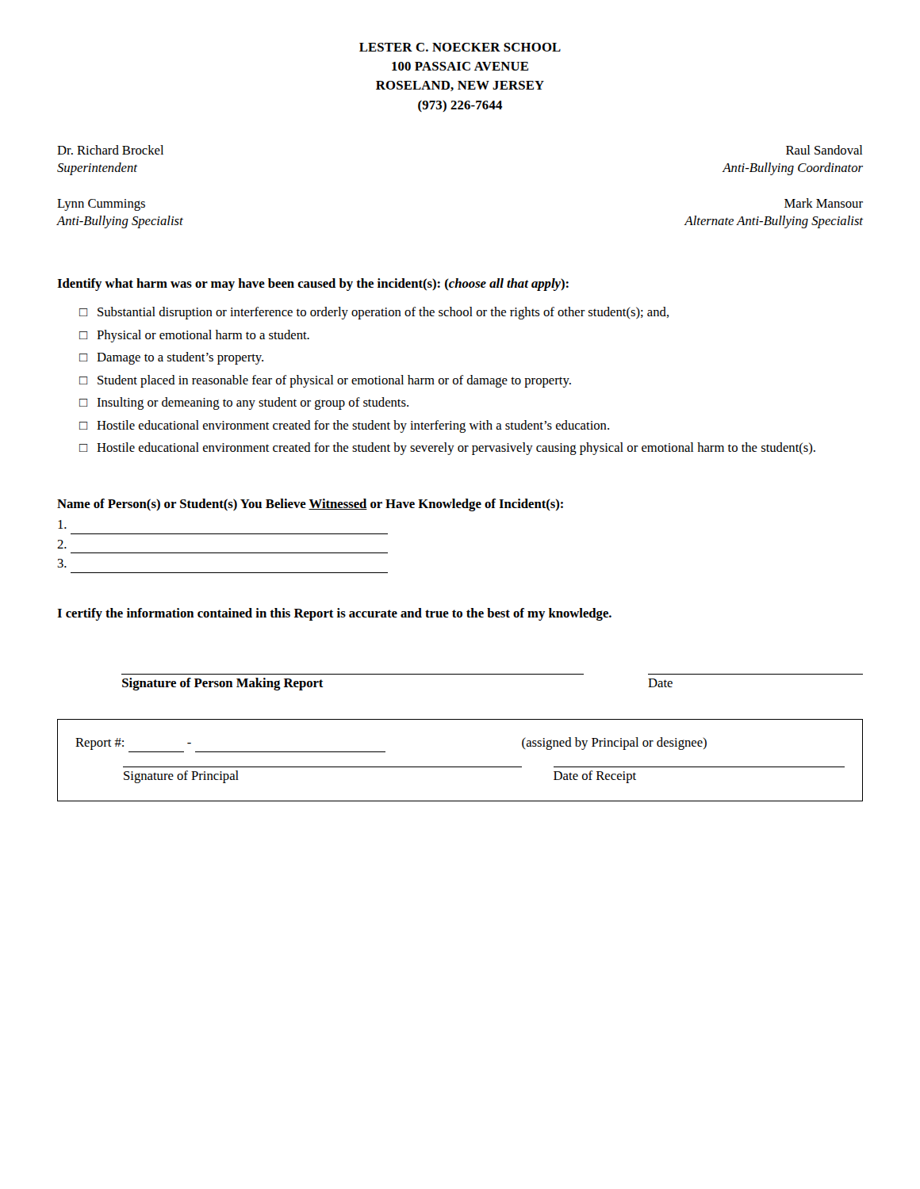LESTER C. NOECKER SCHOOL
100 PASSAIC AVENUE
ROSELAND, NEW JERSEY
(973) 226-7644
| Dr. Richard Brockel | Raul Sandoval |
| Superintendent | Anti-Bullying Coordinator |
| Lynn Cummings | Mark Mansour |
| Anti-Bullying Specialist | Alternate Anti-Bullying Specialist |
Identify what harm was or may have been caused by the incident(s): (choose all that apply):
Substantial disruption or interference to orderly operation of the school or the rights of other student(s); and,
Physical or emotional harm to a student.
Damage to a student’s property.
Student placed in reasonable fear of physical or emotional harm or of damage to property.
Insulting or demeaning to any student or group of students.
Hostile educational environment created for the student by interfering with a student’s education.
Hostile educational environment created for the student by severely or pervasively causing physical or emotional harm to the student(s).
Name of Person(s) or Student(s) You Believe Witnessed or Have Knowledge of Incident(s):
I certify the information contained in this Report is accurate and true to the best of my knowledge.
| | Signature of Person Making Report | | Date |
| Report #: - | (assigned by Principal or designee) |
| / / Signature of Principal / | / / Date of Receipt / |